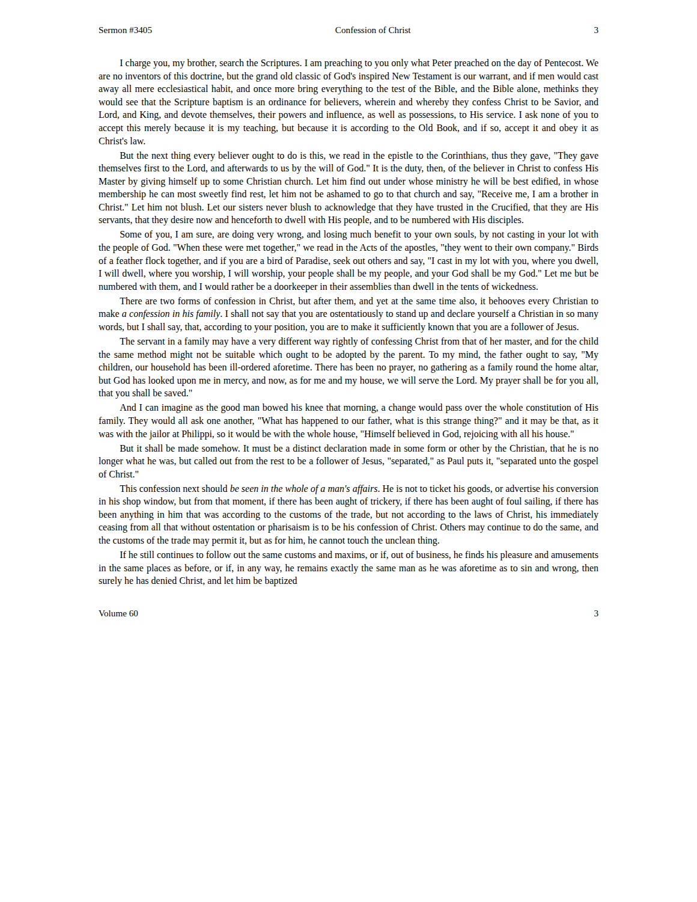Sermon #3405 Confession of Christ 3
I charge you, my brother, search the Scriptures. I am preaching to you only what Peter preached on the day of Pentecost. We are no inventors of this doctrine, but the grand old classic of God's inspired New Testament is our warrant, and if men would cast away all mere ecclesiastical habit, and once more bring everything to the test of the Bible, and the Bible alone, methinks they would see that the Scripture baptism is an ordinance for believers, wherein and whereby they confess Christ to be Savior, and Lord, and King, and devote themselves, their powers and influence, as well as possessions, to His service. I ask none of you to accept this merely because it is my teaching, but because it is according to the Old Book, and if so, accept it and obey it as Christ's law.
But the next thing every believer ought to do is this, we read in the epistle to the Corinthians, thus they gave, "They gave themselves first to the Lord, and afterwards to us by the will of God." It is the duty, then, of the believer in Christ to confess His Master by giving himself up to some Christian church. Let him find out under whose ministry he will be best edified, in whose membership he can most sweetly find rest, let him not be ashamed to go to that church and say, "Receive me, I am a brother in Christ." Let him not blush. Let our sisters never blush to acknowledge that they have trusted in the Crucified, that they are His servants, that they desire now and henceforth to dwell with His people, and to be numbered with His disciples.
Some of you, I am sure, are doing very wrong, and losing much benefit to your own souls, by not casting in your lot with the people of God. "When these were met together," we read in the Acts of the apostles, "they went to their own company." Birds of a feather flock together, and if you are a bird of Paradise, seek out others and say, "I cast in my lot with you, where you dwell, I will dwell, where you worship, I will worship, your people shall be my people, and your God shall be my God." Let me but be numbered with them, and I would rather be a doorkeeper in their assemblies than dwell in the tents of wickedness.
There are two forms of confession in Christ, but after them, and yet at the same time also, it behooves every Christian to make a confession in his family. I shall not say that you are ostentatiously to stand up and declare yourself a Christian in so many words, but I shall say, that, according to your position, you are to make it sufficiently known that you are a follower of Jesus.
The servant in a family may have a very different way rightly of confessing Christ from that of her master, and for the child the same method might not be suitable which ought to be adopted by the parent. To my mind, the father ought to say, "My children, our household has been ill-ordered aforetime. There has been no prayer, no gathering as a family round the home altar, but God has looked upon me in mercy, and now, as for me and my house, we will serve the Lord. My prayer shall be for you all, that you shall be saved."
And I can imagine as the good man bowed his knee that morning, a change would pass over the whole constitution of His family. They would all ask one another, "What has happened to our father, what is this strange thing?" and it may be that, as it was with the jailor at Philippi, so it would be with the whole house, "Himself believed in God, rejoicing with all his house."
But it shall be made somehow. It must be a distinct declaration made in some form or other by the Christian, that he is no longer what he was, but called out from the rest to be a follower of Jesus, "separated," as Paul puts it, "separated unto the gospel of Christ."
This confession next should be seen in the whole of a man's affairs. He is not to ticket his goods, or advertise his conversion in his shop window, but from that moment, if there has been aught of trickery, if there has been aught of foul sailing, if there has been anything in him that was according to the customs of the trade, but not according to the laws of Christ, his immediately ceasing from all that without ostentation or pharisaism is to be his confession of Christ. Others may continue to do the same, and the customs of the trade may permit it, but as for him, he cannot touch the unclean thing.
If he still continues to follow out the same customs and maxims, or if, out of business, he finds his pleasure and amusements in the same places as before, or if, in any way, he remains exactly the same man as he was aforetime as to sin and wrong, then surely he has denied Christ, and let him be baptized
Volume 60 3